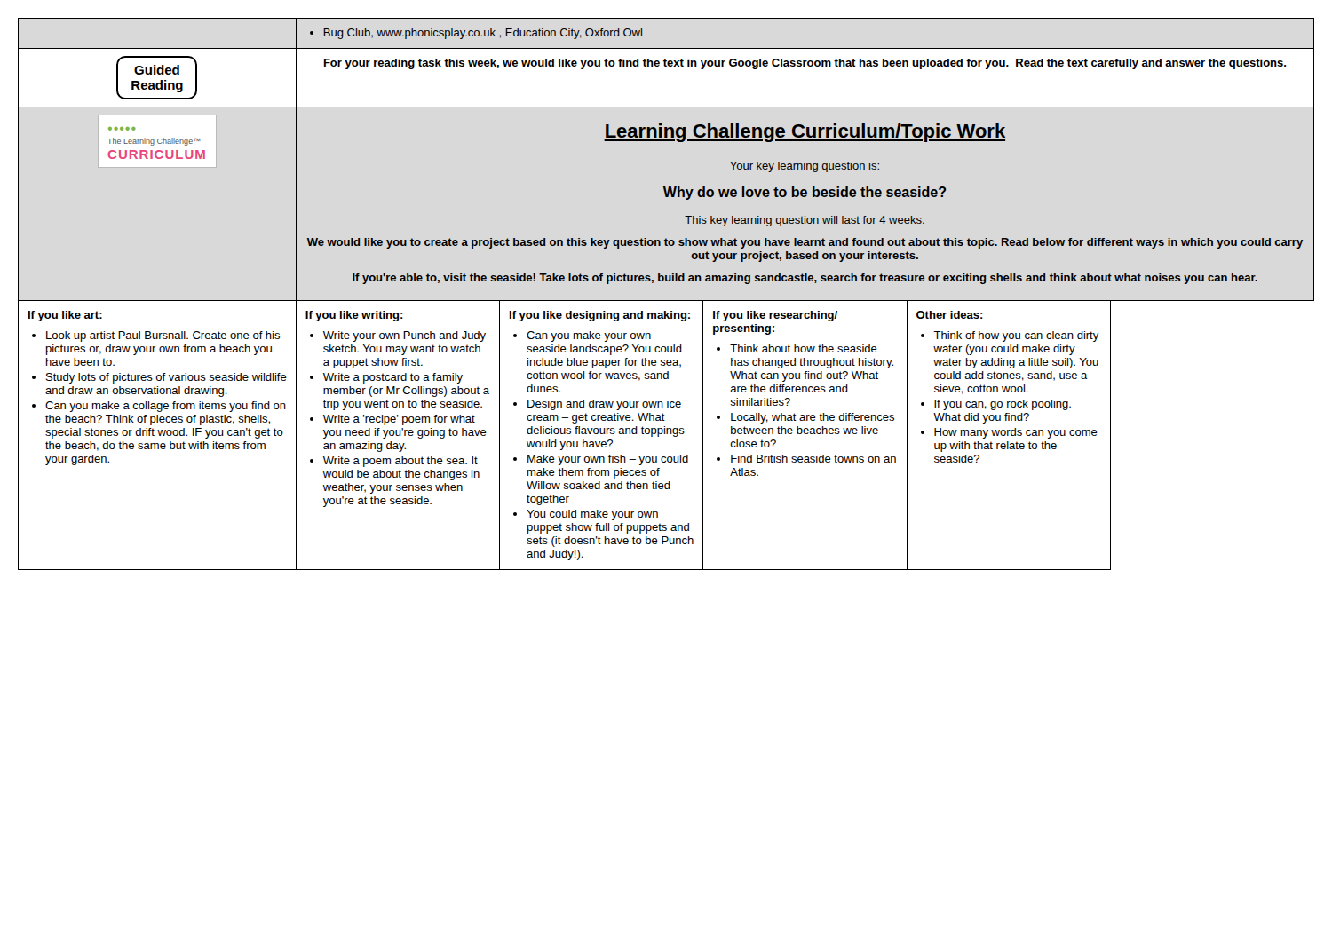| | Bug Club, www.phonicsplay.co.uk , Education City, Oxford Owl |
| Guided Reading | For your reading task this week, we would like you to find the text in your Google Classroom that has been uploaded for you. Read the text carefully and answer the questions. |
| ••••• The Learning Challenge™ CURRICULUM | Learning Challenge Curriculum/Topic Work Your key learning question is: Why do we love to be beside the seaside? This key learning question will last for 4 weeks. We would like you to create a project based on this key question to show what you have learnt and found out about this topic. Read below for different ways in which you could carry out your project, based on your interests. If you're able to, visit the seaside! Take lots of pictures, build an amazing sandcastle, search for treasure or exciting shells and think about what noises you can hear. |
| If you like art: Look up artist Paul Bursnall. Create one of his pictures or, draw your own from a beach you have been to. Study lots of pictures of various seaside wildlife and draw an observational drawing. Can you make a collage from items you find on the beach? Think of pieces of plastic, shells, special stones or drift wood. IF you can't get to the beach, do the same but with items from your garden. | If you like writing: Write your own Punch and Judy sketch. You may want to watch a puppet show first. Write a postcard to a family member (or Mr Collings) about a trip you went on to the seaside. Write a 'recipe' poem for what you need if you're going to have an amazing day. Write a poem about the sea. It would be about the changes in weather, your senses when you're at the seaside. | If you like designing and making: Can you make your own seaside landscape? You could include blue paper for the sea, cotton wool for waves, sand dunes. Design and draw your own ice cream – get creative. What delicious flavours and toppings would you have? Make your own fish – you could make them from pieces of Willow soaked and then tied together You could make your own puppet show full of puppets and sets (it doesn't have to be Punch and Judy!). | If you like researching/ presenting: Think about how the seaside has changed throughout history. What can you find out? What are the differences and similarities? Locally, what are the differences between the beaches we live close to? Find British seaside towns on an Atlas. | Other ideas: Think of how you can clean dirty water (you could make dirty water by adding a little soil). You could add stones, sand, use a sieve, cotton wool. If you can, go rock pooling. What did you find? How many words can you come up with that relate to the seaside? |